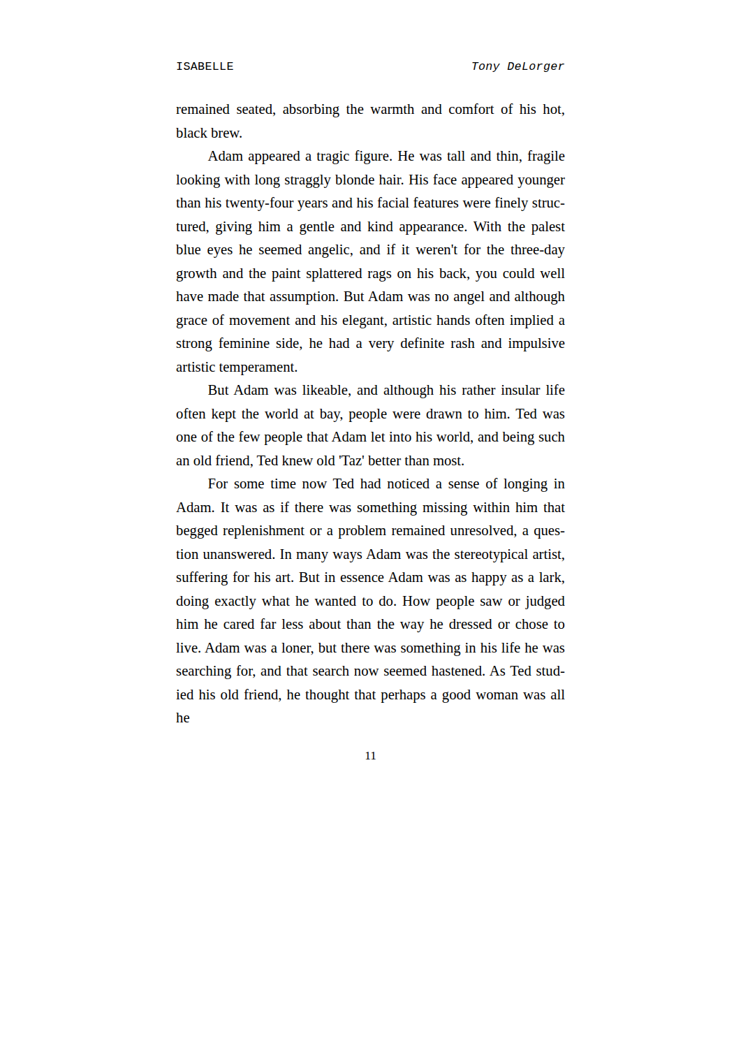ISABELLE Tony DeLorger
remained seated, absorbing the warmth and comfort of his hot, black brew.
Adam appeared a tragic figure. He was tall and thin, fragile looking with long straggly blonde hair. His face appeared younger than his twenty-four years and his facial features were finely structured, giving him a gentle and kind appearance. With the palest blue eyes he seemed angelic, and if it weren't for the three-day growth and the paint splattered rags on his back, you could well have made that assumption. But Adam was no angel and although grace of movement and his elegant, artistic hands often implied a strong feminine side, he had a very definite rash and impulsive artistic temperament.
But Adam was likeable, and although his rather insular life often kept the world at bay, people were drawn to him. Ted was one of the few people that Adam let into his world, and being such an old friend, Ted knew old 'Taz' better than most.
For some time now Ted had noticed a sense of longing in Adam. It was as if there was something missing within him that begged replenishment or a problem remained unresolved, a question unanswered. In many ways Adam was the stereotypical artist, suffering for his art. But in essence Adam was as happy as a lark, doing exactly what he wanted to do. How people saw or judged him he cared far less about than the way he dressed or chose to live. Adam was a loner, but there was something in his life he was searching for, and that search now seemed hastened. As Ted studied his old friend, he thought that perhaps a good woman was all he
11